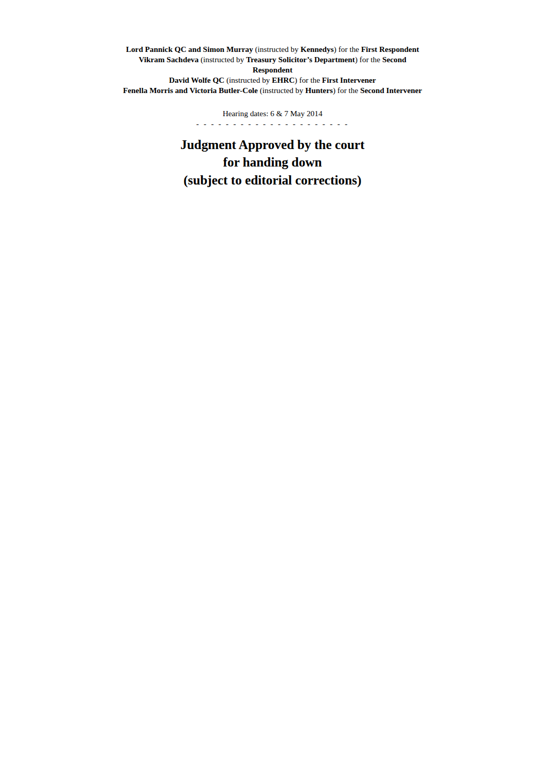Lord Pannick QC and Simon Murray (instructed by Kennedys) for the First Respondent
Vikram Sachdeva (instructed by Treasury Solicitor’s Department) for the Second Respondent
David Wolfe QC (instructed by EHRC) for the First Intervener
Fenella Morris and Victoria Butler-Cole (instructed by Hunters) for the Second Intervener
Hearing dates: 6 & 7 May 2014
- - - - - - - - - - - - - - - - - - - - -
Judgment Approved by the court for handing down (subject to editorial corrections)